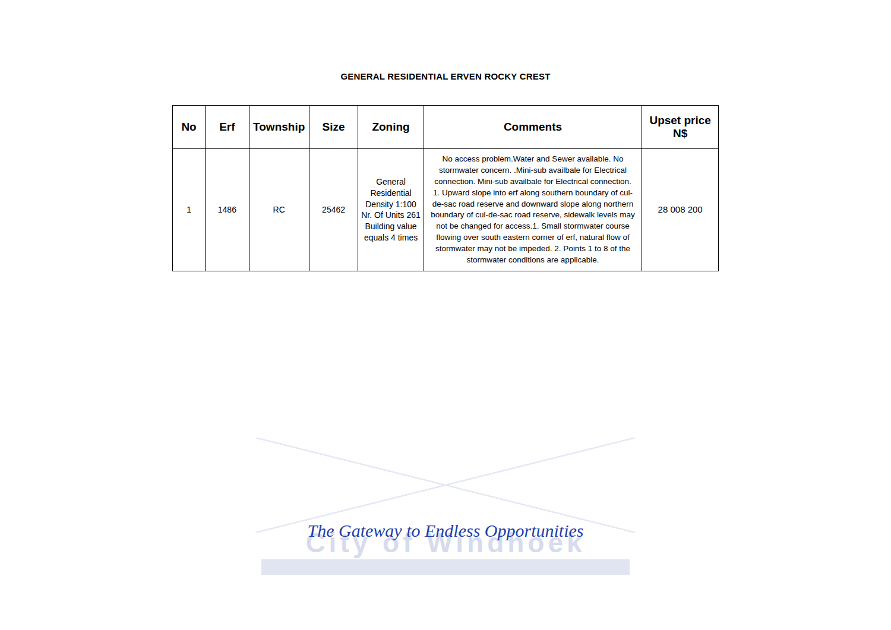City of Windhoek
GENERAL RESIDENTIAL ERVEN ROCKY CREST
| No | Erf | Township | Size | Zoning | Comments | Upset price N$ |
| --- | --- | --- | --- | --- | --- | --- |
| 1 | 1486 | RC | 25462 | General Residential Density 1:100 Nr. Of Units 261 Building value equals 4 times | No access problem.Water and Sewer available. No stormwater concern. .Mini-sub availbale for Electrical connection. Mini-sub availbale for Electrical connection. 1. Upward slope into erf along southern boundary of cul-de-sac road reserve and downward slope along northern boundary of cul-de-sac road reserve, sidewalk levels may not be changed for access.1. Small stormwater course flowing over south eastern corner of erf, natural flow of stormwater may not be impeded. 2. Points 1 to 8 of the stormwater conditions are applicable. | 28 008 200 |
The Gateway to Endless Opportunities